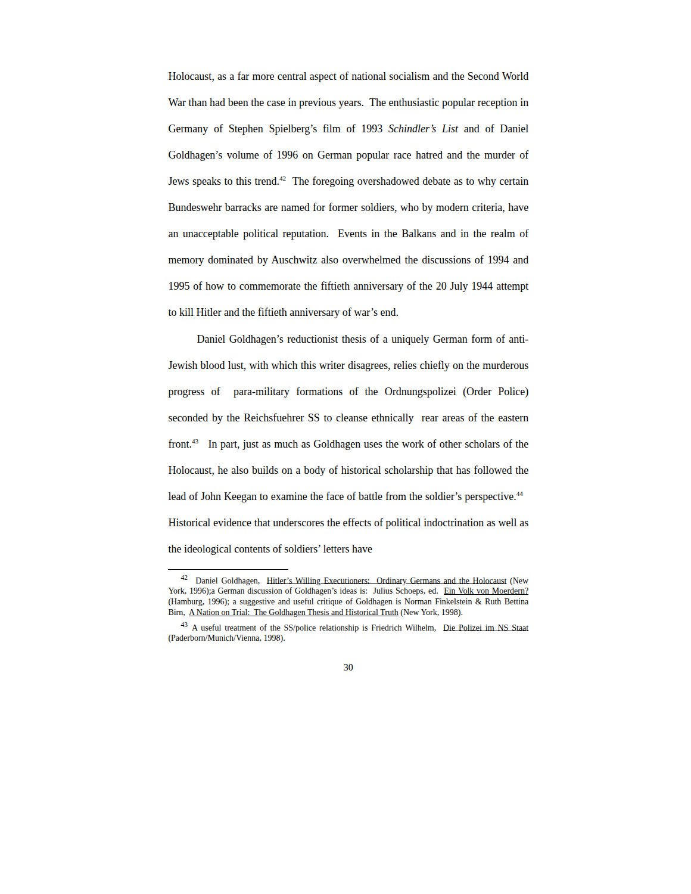Holocaust, as a far more central aspect of national socialism and the Second World War than had been the case in previous years. The enthusiastic popular reception in Germany of Stephen Spielberg’s film of 1993 Schindler’s List and of Daniel Goldhagen’s volume of 1996 on German popular race hatred and the murder of Jews speaks to this trend.42 The foregoing overshadowed debate as to why certain Bundeswehr barracks are named for former soldiers, who by modern criteria, have an unacceptable political reputation. Events in the Balkans and in the realm of memory dominated by Auschwitz also overwhelmed the discussions of 1994 and 1995 of how to commemorate the fiftieth anniversary of the 20 July 1944 attempt to kill Hitler and the fiftieth anniversary of war’s end.
Daniel Goldhagen’s reductionist thesis of a uniquely German form of anti-Jewish blood lust, with which this writer disagrees, relies chiefly on the murderous progress of para-military formations of the Ordnungspolizei (Order Police) seconded by the Reichsfuehrer SS to cleanse ethnically rear areas of the eastern front.43 In part, just as much as Goldhagen uses the work of other scholars of the Holocaust, he also builds on a body of historical scholarship that has followed the lead of John Keegan to examine the face of battle from the soldier’s perspective.44 Historical evidence that underscores the effects of political indoctrination as well as the ideological contents of soldiers’ letters have
42 Daniel Goldhagen, Hitler’s Willing Executioners: Ordinary Germans and the Holocaust (New York, 1996);a German discussion of Goldhagen’s ideas is: Julius Schoeps, ed. Ein Volk von Moerdern? (Hamburg, 1996); a suggestive and useful critique of Goldhagen is Norman Finkelstein & Ruth Bettina Birn, A Nation on Trial: The Goldhagen Thesis and Historical Truth (New York, 1998).
43 A useful treatment of the SS/police relationship is Friedrich Wilhelm, Die Polizei im NS Staat (Paderborn/Munich/Vienna, 1998).
30